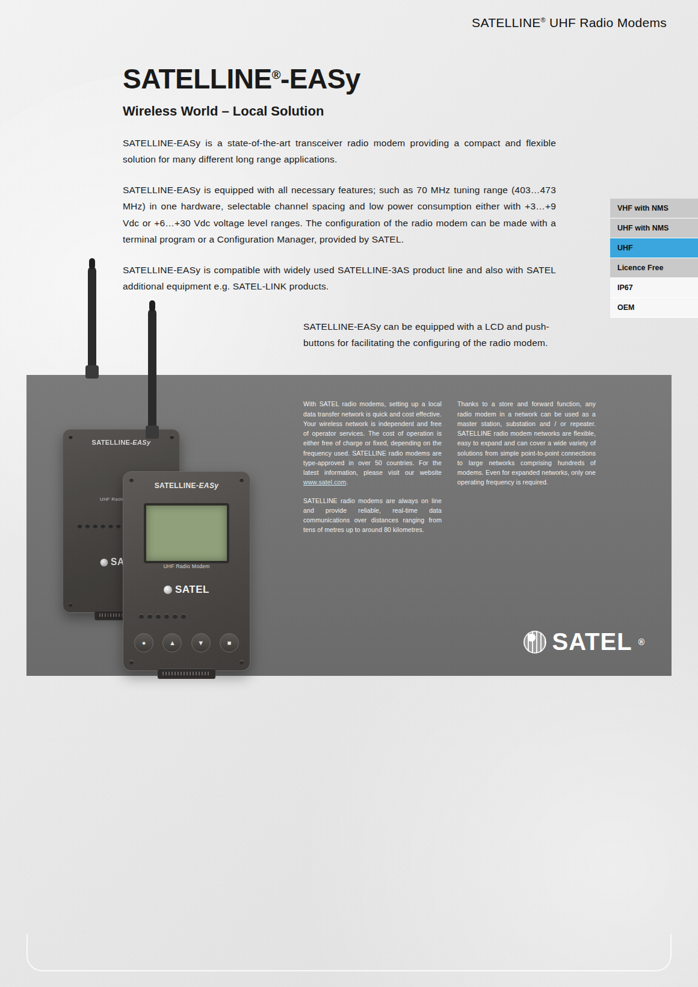SATELLINE® UHF Radio Modems
SATELLINE®-EASy
Wireless World – Local Solution
SATELLINE-EASy is a state-of-the-art transceiver radio modem providing a compact and flexible solution for many different long range applications.
SATELLINE-EASy is equipped with all necessary features; such as 70 MHz tuning range (403…473 MHz) in one hardware, selectable channel spacing and low power consumption either with +3…+9 Vdc or +6…+30 Vdc voltage level ranges. The configuration of the radio modem can be made with a terminal program or a Configuration Manager, provided by SATEL.
SATELLINE-EASy is compatible with widely used SATELLINE-3AS product line and also with SATEL additional equipment e.g. SATEL-LINK products.
SATELLINE-EASy can be equipped with a LCD and push-buttons for facilitating the configuring of the radio modem.
VHF with NMS
UHF with NMS
UHF
Licence Free
IP67
OEM
SATELLINE-EASy
UHF Radio Modem
SATEL
SATELLINE-EASy
UHF Radio Modem
SATEL
●▲▼■
With SATEL radio modems, setting up a local data transfer network is quick and cost effective. Your wireless network is independent and free of operator services. The cost of operation is either free of charge or fixed, depending on the frequency used. SATELLINE radio modems are type-approved in over 50 countries. For the latest information, please visit our website www.satel.com.
SATELLINE radio modems are always on line and provide reliable, real-time data communications over distances ranging from tens of metres up to around 80 kilometres.
Thanks to a store and forward function, any radio modem in a network can be used as a master station, substation and / or repeater. SATELLINE radio modem networks are flexible, easy to expand and can cover a wide variety of solutions from simple point-to-point connections to large networks comprising hundreds of modems. Even for expanded networks, only one operating frequency is required.
SATEL®